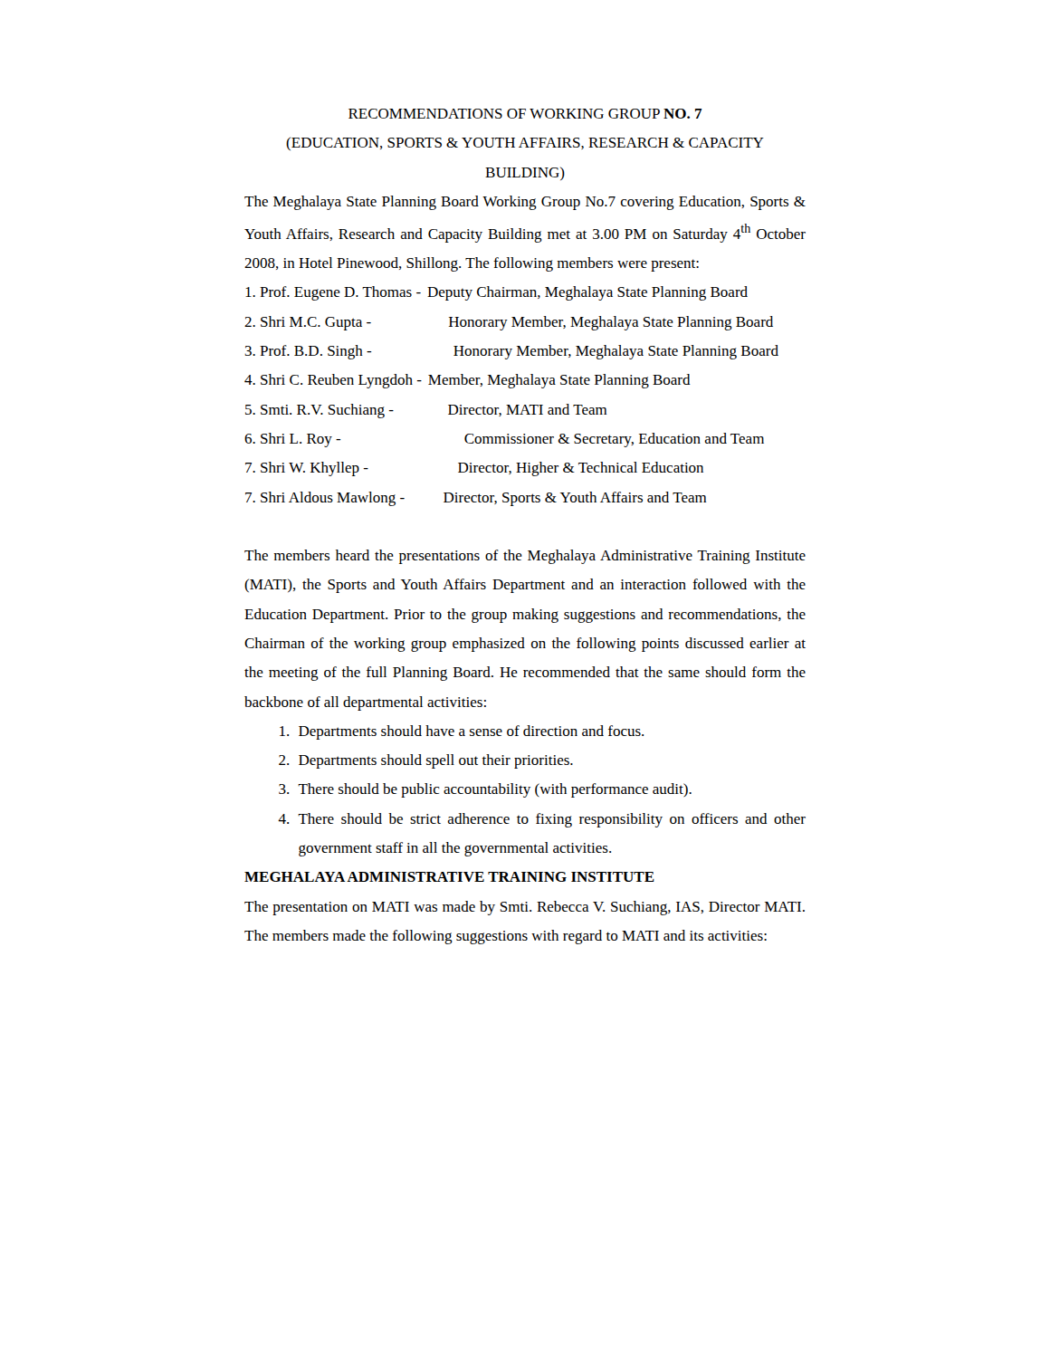RECOMMENDATIONS OF WORKING GROUP NO. 7 (EDUCATION, SPORTS & YOUTH AFFAIRS, RESEARCH & CAPACITY BUILDING)
The Meghalaya State Planning Board Working Group No.7 covering Education, Sports & Youth Affairs, Research and Capacity Building met at 3.00 PM on Saturday 4th October 2008, in Hotel Pinewood, Shillong. The following members were present:
1. Prof. Eugene D. Thomas -Deputy Chairman, Meghalaya State Planning Board
2. Shri M.C. Gupta -Honorary Member, Meghalaya State Planning Board
3. Prof. B.D. Singh -Honorary Member, Meghalaya State Planning Board
4. Shri C. Reuben Lyngdoh -Member, Meghalaya State Planning Board
5. Smti. R.V. Suchiang -Director, MATI and Team
6. Shri L. Roy -Commissioner & Secretary, Education and Team
7. Shri W. Khyllep -Director, Higher & Technical Education
7. Shri Aldous Mawlong -Director, Sports & Youth Affairs and Team
The members heard the presentations of the Meghalaya Administrative Training Institute (MATI), the Sports and Youth Affairs Department and an interaction followed with the Education Department. Prior to the group making suggestions and recommendations, the Chairman of the working group emphasized on the following points discussed earlier at the meeting of the full Planning Board. He recommended that the same should form the backbone of all departmental activities:
Departments should have a sense of direction and focus.
Departments should spell out their priorities.
There should be public accountability (with performance audit).
There should be strict adherence to fixing responsibility on officers and other government staff in all the governmental activities.
MEGHALAYA ADMINISTRATIVE TRAINING INSTITUTE
The presentation on MATI was made by Smti. Rebecca V. Suchiang, IAS, Director MATI. The members made the following suggestions with regard to MATI and its activities: